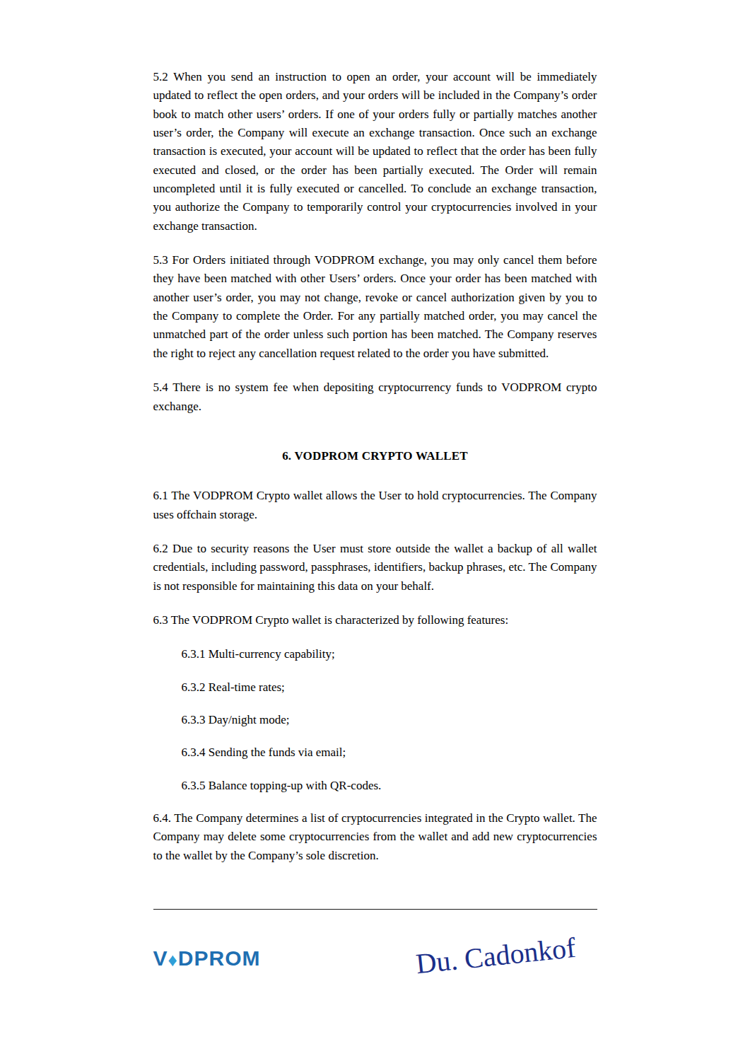5.2 When you send an instruction to open an order, your account will be immediately updated to reflect the open orders, and your orders will be included in the Company’s order book to match other users’ orders. If one of your orders fully or partially matches another user’s order, the Company will execute an exchange transaction. Once such an exchange transaction is executed, your account will be updated to reflect that the order has been fully executed and closed, or the order has been partially executed. The Order will remain uncompleted until it is fully executed or cancelled. To conclude an exchange transaction, you authorize the Company to temporarily control your cryptocurrencies involved in your exchange transaction.
5.3 For Orders initiated through VODPROM exchange, you may only cancel them before they have been matched with other Users’ orders. Once your order has been matched with another user’s order, you may not change, revoke or cancel authorization given by you to the Company to complete the Order. For any partially matched order, you may cancel the unmatched part of the order unless such portion has been matched. The Company reserves the right to reject any cancellation request related to the order you have submitted.
5.4 There is no system fee when depositing cryptocurrency funds to VODPROM crypto exchange.
6. VODPROM CRYPTO WALLET
6.1 The VODPROM Crypto wallet allows the User to hold cryptocurrencies. The Company uses offchain storage.
6.2 Due to security reasons the User must store outside the wallet a backup of all wallet credentials, including password, passphrases, identifiers, backup phrases, etc. The Company is not responsible for maintaining this data on your behalf.
6.3 The VODPROM Crypto wallet is characterized by following features:
6.3.1 Multi-currency capability;
6.3.2 Real-time rates;
6.3.3 Day/night mode;
6.3.4 Sending the funds via email;
6.3.5 Balance topping-up with QR-codes.
6.4. The Company determines a list of cryptocurrencies integrated in the Crypto wallet. The Company may delete some cryptocurrencies from the wallet and add new cryptocurrencies to the wallet by the Company’s sole discretion.
V♦DPROM
Du. Cadonkof